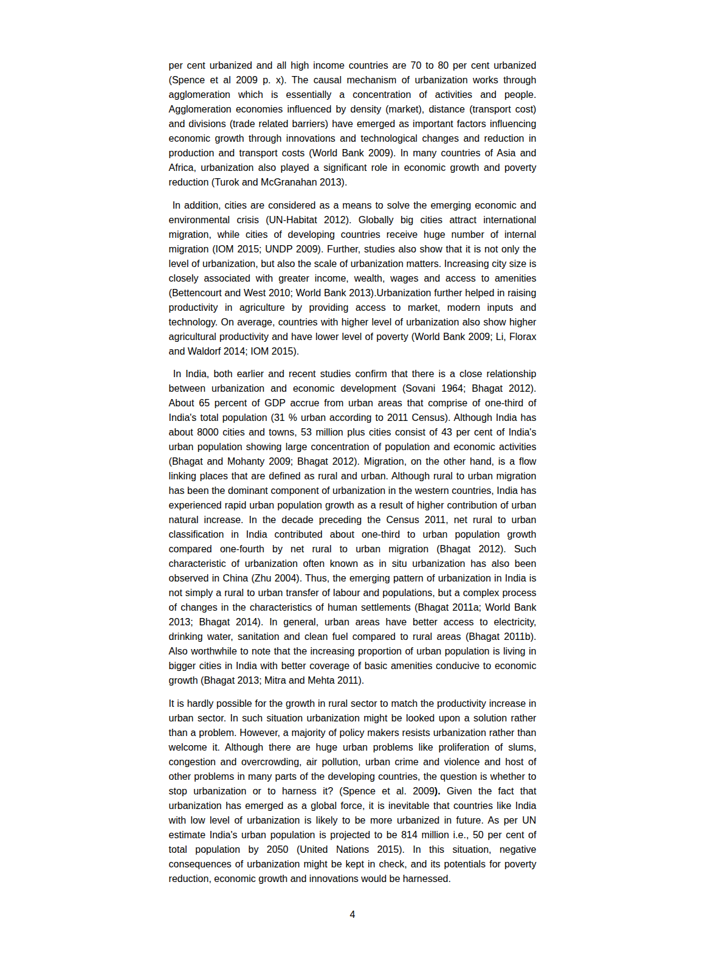per cent urbanized and all high income countries are 70 to 80 per cent urbanized (Spence et al 2009 p. x). The causal mechanism of urbanization works through agglomeration which is essentially a concentration of activities and people. Agglomeration economies influenced by density (market), distance (transport cost) and divisions (trade related barriers) have emerged as important factors influencing economic growth through innovations and technological changes and reduction in production and transport costs (World Bank 2009). In many countries of Asia and Africa, urbanization also played a significant role in economic growth and poverty reduction (Turok and McGranahan 2013).
In addition, cities are considered as a means to solve the emerging economic and environmental crisis (UN-Habitat 2012). Globally big cities attract international migration, while cities of developing countries receive huge number of internal migration (IOM 2015; UNDP 2009). Further, studies also show that it is not only the level of urbanization, but also the scale of urbanization matters. Increasing city size is closely associated with greater income, wealth, wages and access to amenities (Bettencourt and West 2010; World Bank 2013).Urbanization further helped in raising productivity in agriculture by providing access to market, modern inputs and technology. On average, countries with higher level of urbanization also show higher agricultural productivity and have lower level of poverty (World Bank 2009; Li, Florax and Waldorf 2014; IOM 2015).
In India, both earlier and recent studies confirm that there is a close relationship between urbanization and economic development (Sovani 1964; Bhagat 2012). About 65 percent of GDP accrue from urban areas that comprise of one-third of India's total population (31 % urban according to 2011 Census). Although India has about 8000 cities and towns, 53 million plus cities consist of 43 per cent of India's urban population showing large concentration of population and economic activities (Bhagat and Mohanty 2009; Bhagat 2012). Migration, on the other hand, is a flow linking places that are defined as rural and urban. Although rural to urban migration has been the dominant component of urbanization in the western countries, India has experienced rapid urban population growth as a result of higher contribution of urban natural increase. In the decade preceding the Census 2011, net rural to urban classification in India contributed about one-third to urban population growth compared one-fourth by net rural to urban migration (Bhagat 2012). Such characteristic of urbanization often known as in situ urbanization has also been observed in China (Zhu 2004). Thus, the emerging pattern of urbanization in India is not simply a rural to urban transfer of labour and populations, but a complex process of changes in the characteristics of human settlements (Bhagat 2011a; World Bank 2013; Bhagat 2014). In general, urban areas have better access to electricity, drinking water, sanitation and clean fuel compared to rural areas (Bhagat 2011b). Also worthwhile to note that the increasing proportion of urban population is living in bigger cities in India with better coverage of basic amenities conducive to economic growth (Bhagat 2013; Mitra and Mehta 2011).
It is hardly possible for the growth in rural sector to match the productivity increase in urban sector. In such situation urbanization might be looked upon a solution rather than a problem. However, a majority of policy makers resists urbanization rather than welcome it. Although there are huge urban problems like proliferation of slums, congestion and overcrowding, air pollution, urban crime and violence and host of other problems in many parts of the developing countries, the question is whether to stop urbanization or to harness it? (Spence et al. 2009). Given the fact that urbanization has emerged as a global force, it is inevitable that countries like India with low level of urbanization is likely to be more urbanized in future. As per UN estimate India's urban population is projected to be 814 million i.e., 50 per cent of total population by 2050 (United Nations 2015). In this situation, negative consequences of urbanization might be kept in check, and its potentials for poverty reduction, economic growth and innovations would be harnessed.
4